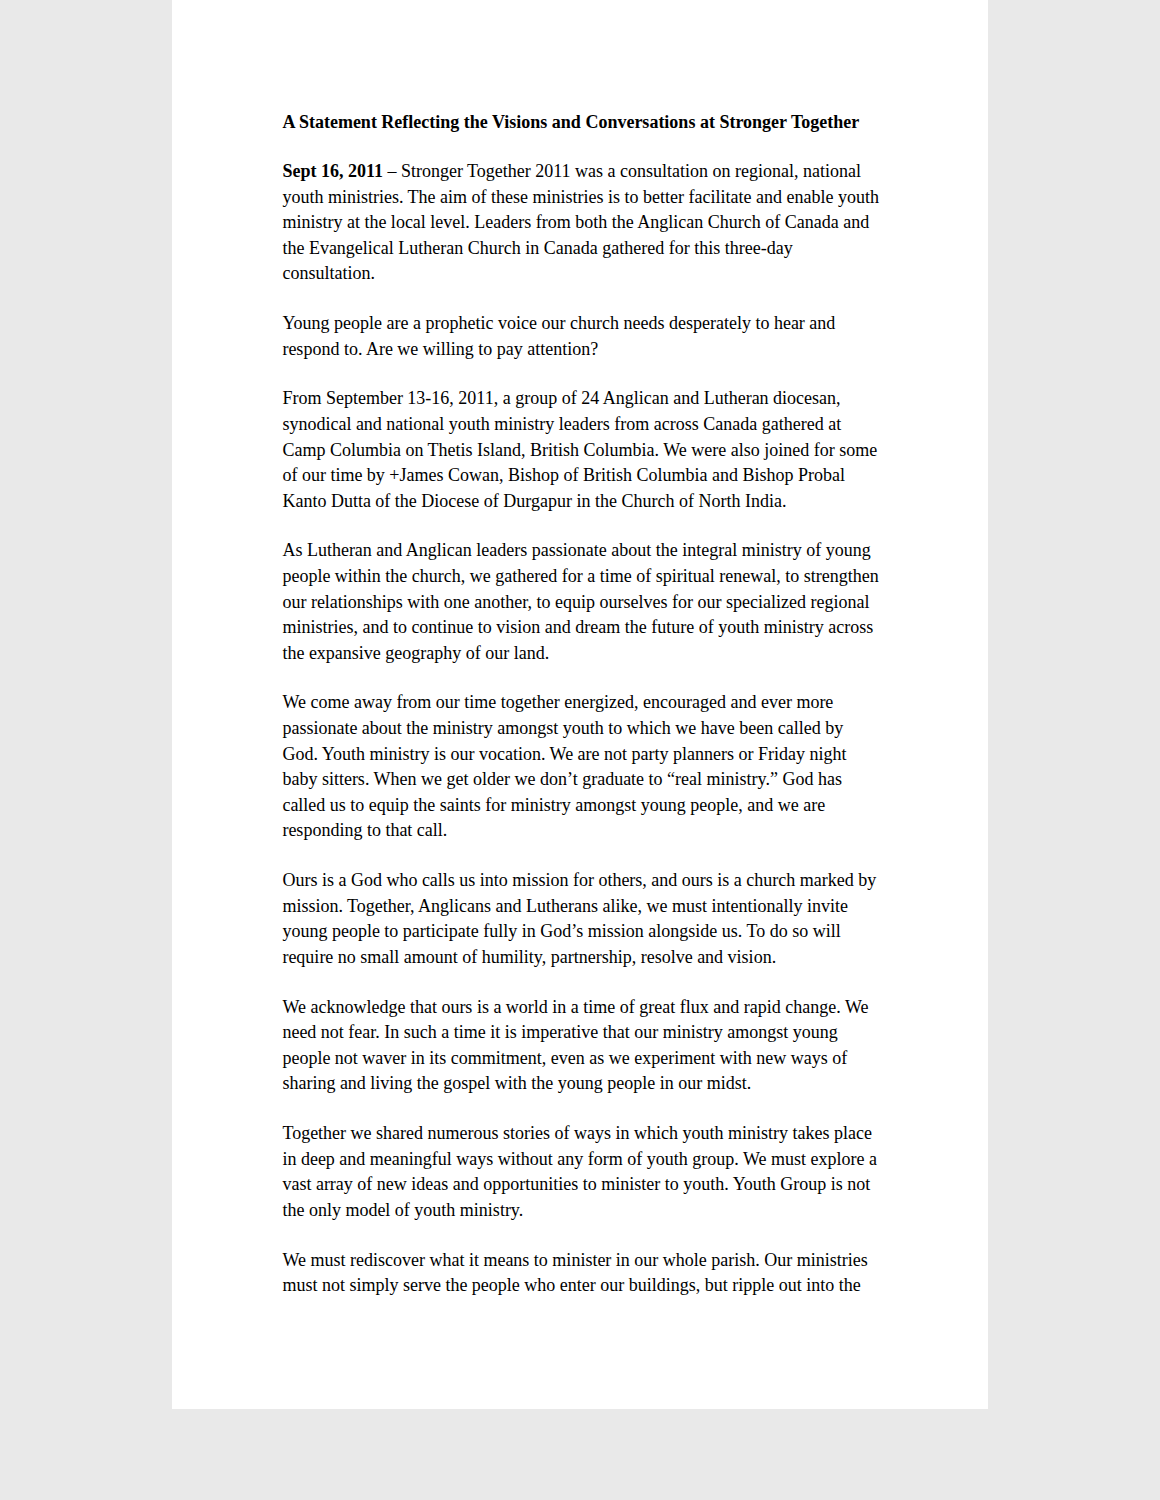A Statement Reflecting the Visions and Conversations at Stronger Together
Sept 16, 2011 – Stronger Together 2011 was a consultation on regional, national youth ministries. The aim of these ministries is to better facilitate and enable youth ministry at the local level. Leaders from both the Anglican Church of Canada and the Evangelical Lutheran Church in Canada gathered for this three-day consultation.
Young people are a prophetic voice our church needs desperately to hear and respond to. Are we willing to pay attention?
From September 13-16, 2011, a group of 24 Anglican and Lutheran diocesan, synodical and national youth ministry leaders from across Canada gathered at Camp Columbia on Thetis Island, British Columbia. We were also joined for some of our time by +James Cowan, Bishop of British Columbia and Bishop Probal Kanto Dutta of the Diocese of Durgapur in the Church of North India.
As Lutheran and Anglican leaders passionate about the integral ministry of young people within the church, we gathered for a time of spiritual renewal, to strengthen our relationships with one another, to equip ourselves for our specialized regional ministries, and to continue to vision and dream the future of youth ministry across the expansive geography of our land.
We come away from our time together energized, encouraged and ever more passionate about the ministry amongst youth to which we have been called by God. Youth ministry is our vocation. We are not party planners or Friday night baby sitters. When we get older we don’t graduate to “real ministry.” God has called us to equip the saints for ministry amongst young people, and we are responding to that call.
Ours is a God who calls us into mission for others, and ours is a church marked by mission. Together, Anglicans and Lutherans alike, we must intentionally invite young people to participate fully in God’s mission alongside us. To do so will require no small amount of humility, partnership, resolve and vision.
We acknowledge that ours is a world in a time of great flux and rapid change. We need not fear. In such a time it is imperative that our ministry amongst young people not waver in its commitment, even as we experiment with new ways of sharing and living the gospel with the young people in our midst.
Together we shared numerous stories of ways in which youth ministry takes place in deep and meaningful ways without any form of youth group. We must explore a vast array of new ideas and opportunities to minister to youth. Youth Group is not the only model of youth ministry.
We must rediscover what it means to minister in our whole parish. Our ministries must not simply serve the people who enter our buildings, but ripple out into the